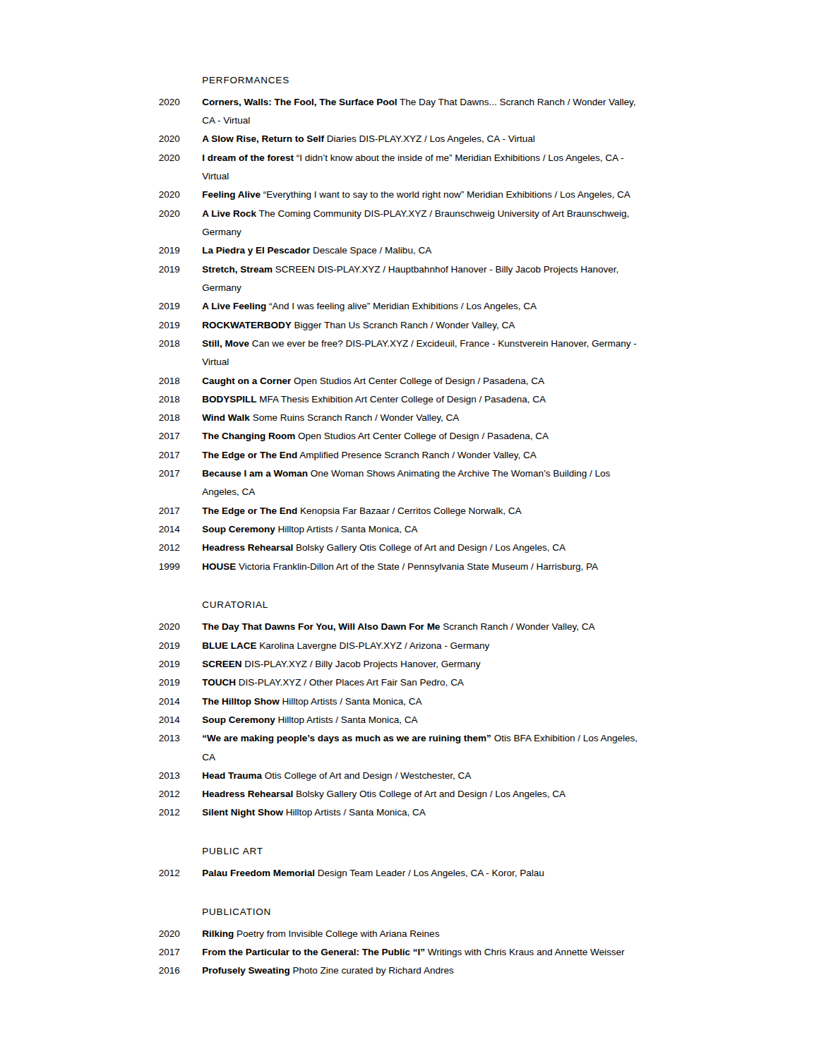Performances
2020 Corners, Walls: The Fool, The Surface Pool The Day That Dawns... Scranch Ranch / Wonder Valley, CA - Virtual
2020 A Slow Rise, Return to Self Diaries DIS-PLAY.XYZ / Los Angeles, CA - Virtual
2020 I dream of the forest “I didn’t know about the inside of me” Meridian Exhibitions / Los Angeles, CA - Virtual
2020 Feeling Alive “Everything I want to say to the world right now” Meridian Exhibitions / Los Angeles, CA
2020 A Live Rock The Coming Community DIS-PLAY.XYZ / Braunschweig University of Art Braunschweig, Germany
2019 La Piedra y El Pescador Descale Space / Malibu, CA
2019 Stretch, Stream SCREEN DIS-PLAY.XYZ / Hauptbahnhof Hanover - Billy Jacob Projects Hanover, Germany
2019 A Live Feeling “And I was feeling alive” Meridian Exhibitions / Los Angeles, CA
2019 ROCKWATERBODY Bigger Than Us Scranch Ranch / Wonder Valley, CA
2018 Still, Move Can we ever be free? DIS-PLAY.XYZ / Excideuil, France - Kunstverein Hanover, Germany - Virtual
2018 Caught on a Corner Open Studios Art Center College of Design / Pasadena, CA
2018 BODYSPILL MFA Thesis Exhibition Art Center College of Design / Pasadena, CA
2018 Wind Walk Some Ruins Scranch Ranch / Wonder Valley, CA
2017 The Changing Room Open Studios Art Center College of Design / Pasadena, CA
2017 The Edge or The End Amplified Presence Scranch Ranch / Wonder Valley, CA
2017 Because I am a Woman One Woman Shows Animating the Archive The Woman’s Building / Los Angeles, CA
2017 The Edge or The End Kenopsia Far Bazaar / Cerritos College Norwalk, CA
2014 Soup Ceremony Hilltop Artists / Santa Monica, CA
2012 Headress Rehearsal Bolsky Gallery Otis College of Art and Design / Los Angeles, CA
1999 HOUSE Victoria Franklin-Dillon Art of the State / Pennsylvania State Museum / Harrisburg, PA
Curatorial
2020 The Day That Dawns For You, Will Also Dawn For Me Scranch Ranch / Wonder Valley, CA
2019 BLUE LACE Karolina Lavergne DIS-PLAY.XYZ / Arizona - Germany
2019 SCREEN DIS-PLAY.XYZ / Billy Jacob Projects Hanover, Germany
2019 TOUCH DIS-PLAY.XYZ / Other Places Art Fair San Pedro, CA
2014 The Hilltop Show Hilltop Artists / Santa Monica, CA
2014 Soup Ceremony Hilltop Artists / Santa Monica, CA
2013“We are making people’s days as much as we are ruining them” Otis BFA Exhibition / Los Angeles, CA
2013 Head Trauma Otis College of Art and Design / Westchester, CA
2012 Headress Rehearsal Bolsky Gallery Otis College of Art and Design / Los Angeles, CA
2012 Silent Night Show Hilltop Artists / Santa Monica, CA
Public Art
2012 Palau Freedom Memorial Design Team Leader / Los Angeles, CA - Koror, Palau
Publication
2020 Rilking Poetry from Invisible College with Ariana Reines
2017 From the Particular to the General: The Public “I” Writings with Chris Kraus and Annette Weisser
2016 Profusely Sweating Photo Zine curated by Richard Andres